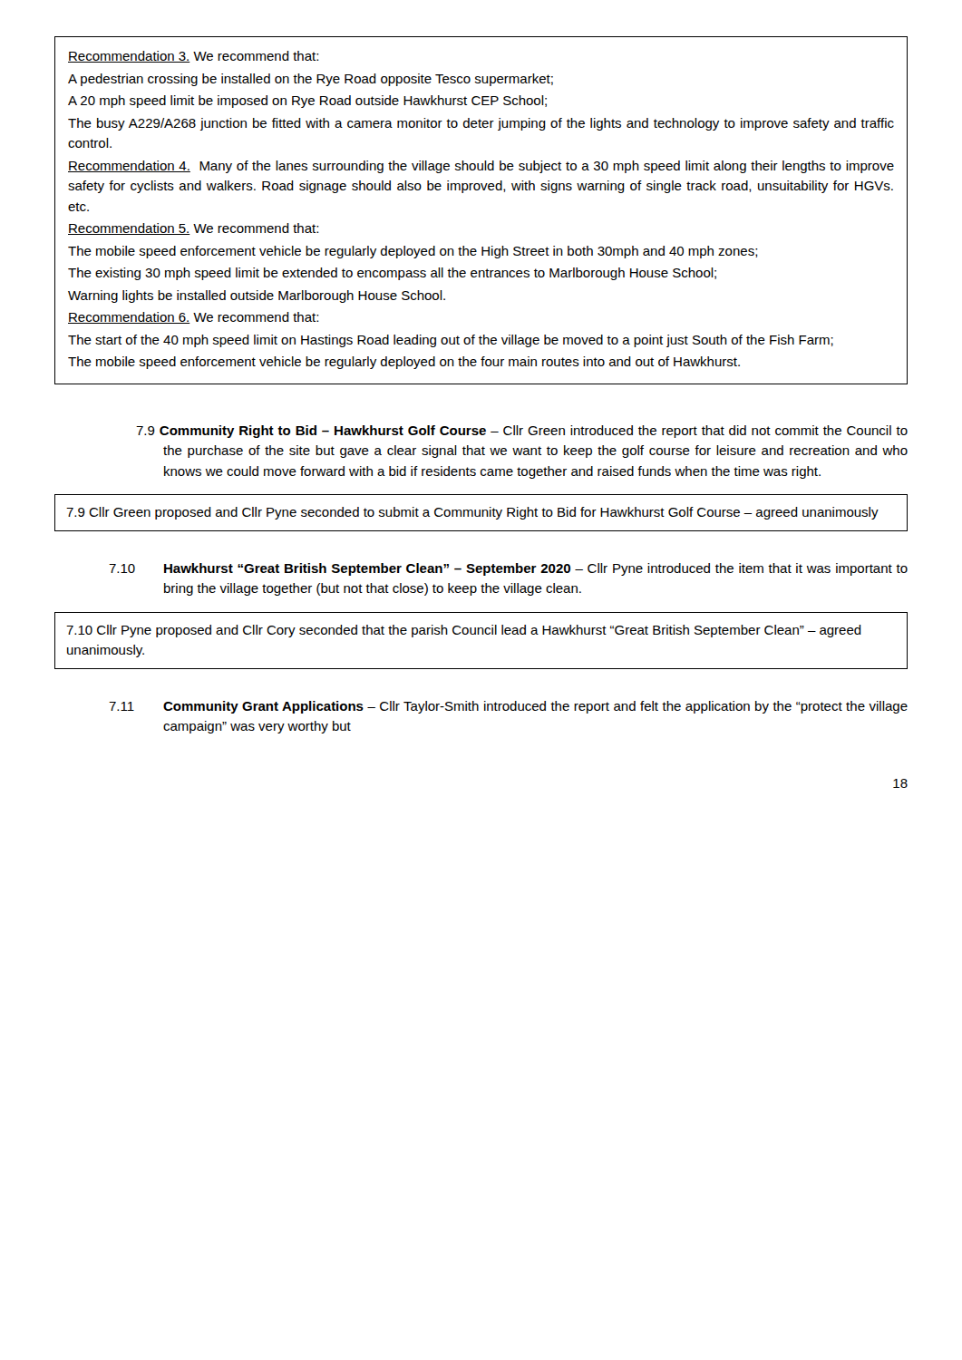Recommendation 3. We recommend that:
A pedestrian crossing be installed on the Rye Road opposite Tesco supermarket;
A 20 mph speed limit be imposed on Rye Road outside Hawkhurst CEP School;
The busy A229/A268 junction be fitted with a camera monitor to deter jumping of the lights and technology to improve safety and traffic control.
Recommendation 4. Many of the lanes surrounding the village should be subject to a 30 mph speed limit along their lengths to improve safety for cyclists and walkers. Road signage should also be improved, with signs warning of single track road, unsuitability for HGVs. etc.
Recommendation 5. We recommend that:
The mobile speed enforcement vehicle be regularly deployed on the High Street in both 30mph and 40 mph zones;
The existing 30 mph speed limit be extended to encompass all the entrances to Marlborough House School;
Warning lights be installed outside Marlborough House School.
Recommendation 6. We recommend that:
The start of the 40 mph speed limit on Hastings Road leading out of the village be moved to a point just South of the Fish Farm;
The mobile speed enforcement vehicle be regularly deployed on the four main routes into and out of Hawkhurst.
7.9 Community Right to Bid – Hawkhurst Golf Course – Cllr Green introduced the report that did not commit the Council to the purchase of the site but gave a clear signal that we want to keep the golf course for leisure and recreation and who knows we could move forward with a bid if residents came together and raised funds when the time was right.
7.9 Cllr Green proposed and Cllr Pyne seconded to submit a Community Right to Bid for Hawkhurst Golf Course – agreed unanimously
7.10 Hawkhurst “Great British September Clean” – September 2020 – Cllr Pyne introduced the item that it was important to bring the village together (but not that close) to keep the village clean.
7.10 Cllr Pyne proposed and Cllr Cory seconded that the parish Council lead a Hawkhurst “Great British September Clean” – agreed unanimously.
7.11 Community Grant Applications – Cllr Taylor-Smith introduced the report and felt the application by the “protect the village campaign” was very worthy but
18